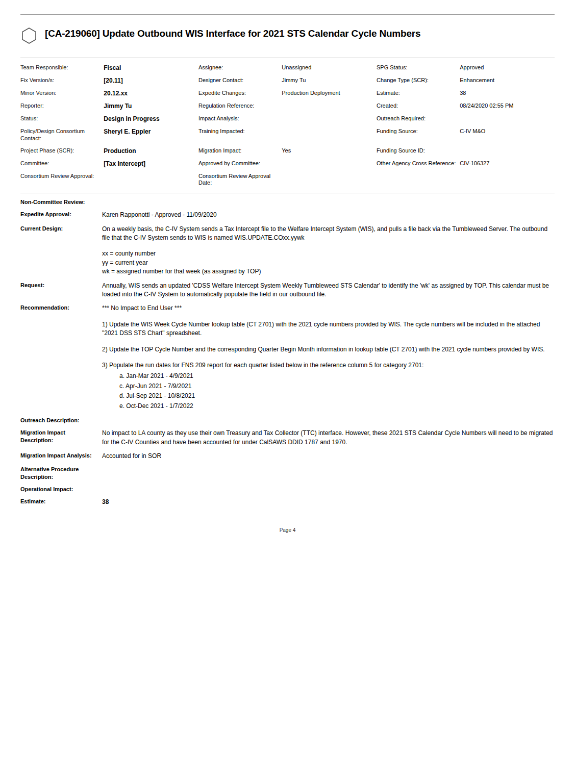[CA-219060] Update Outbound WIS Interface for 2021 STS Calendar Cycle Numbers
| Team Responsible: | Fiscal | Assignee: | Unassigned | SPG Status: | Approved |
| Fix Version/s: | [20.11] | Designer Contact: | Jimmy Tu | Change Type (SCR): | Enhancement |
| Minor Version: | 20.12.xx | Expedite Changes: | Production Deployment | Estimate: | 38 |
| Reporter: | Jimmy Tu | Regulation Reference: | | Created: | 08/24/2020 02:55 PM |
| Status: | Design in Progress | Impact Analysis: | | Outreach Required: | |
| Policy/Design Consortium Contact: | Sheryl E. Eppler | Training Impacted: | | Funding Source: | C-IV M&O |
| Project Phase (SCR): | Production | Migration Impact: | Yes | Funding Source ID: | |
| Committee: | [Tax Intercept] | Approved by Committee: | | Other Agency Cross Reference: | CIV-106327 |
| Consortium Review Approval: | | Consortium Review Approval Date: | | | |
Non-Committee Review:
Expedite Approval:
Karen Rapponotti - Approved - 11/09/2020
Current Design:
On a weekly basis, the C-IV System sends a Tax Intercept file to the Welfare Intercept System (WIS), and pulls a file back via the Tumbleweed Server. The outbound file that the C-IV System sends to WIS is named WIS.UPDATE.COxx.yywk
xx = county number
yy = current year
wk = assigned number for that week (as assigned by TOP)
Request:
Annually, WIS sends an updated 'CDSS Welfare Intercept System Weekly Tumbleweed STS Calendar' to identify the 'wk' as assigned by TOP. This calendar must be loaded into the C-IV System to automatically populate the field in our outbound file.
Recommendation:
*** No Impact to End User ***
1) Update the WIS Week Cycle Number lookup table (CT 2701) with the 2021 cycle numbers provided by WIS. The cycle numbers will be included in the attached "2021 DSS STS Chart" spreadsheet.
2) Update the TOP Cycle Number and the corresponding Quarter Begin Month information in lookup table (CT 2701) with the 2021 cycle numbers provided by WIS.
3) Populate the run dates for FNS 209 report for each quarter listed below in the reference column 5 for category 2701:
a. Jan-Mar 2021 - 4/9/2021
c. Apr-Jun 2021 - 7/9/2021
d. Jul-Sep 2021 - 10/8/2021
e. Oct-Dec 2021 - 1/7/2022
Outreach Description:
Migration Impact Description:
No impact to LA county as they use their own Treasury and Tax Collector (TTC) interface. However, these 2021 STS Calendar Cycle Numbers will need to be migrated for the C-IV Counties and have been accounted for under CalSAWS DDID 1787 and 1970.
Migration Impact Analysis:
Accounted for in SOR
Alternative Procedure Description:
Operational Impact:
Estimate:
38
Page 4